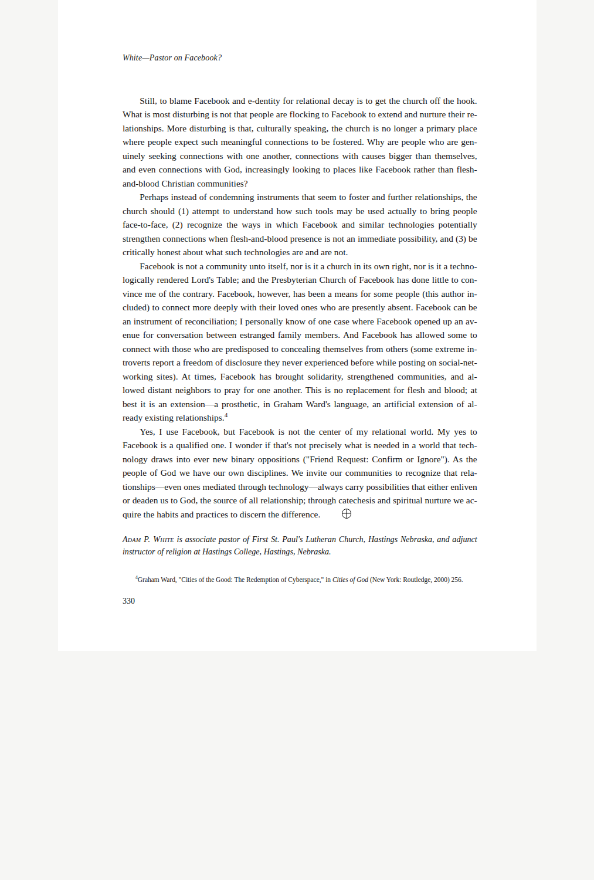White—Pastor on Facebook?
Still, to blame Facebook and e-dentity for relational decay is to get the church off the hook. What is most disturbing is not that people are flocking to Facebook to extend and nurture their relationships. More disturbing is that, culturally speaking, the church is no longer a primary place where people expect such meaningful connections to be fostered. Why are people who are genuinely seeking connections with one another, connections with causes bigger than themselves, and even connections with God, increasingly looking to places like Facebook rather than flesh-and-blood Christian communities?
Perhaps instead of condemning instruments that seem to foster and further relationships, the church should (1) attempt to understand how such tools may be used actually to bring people face-to-face, (2) recognize the ways in which Facebook and similar technologies potentially strengthen connections when flesh-and-blood presence is not an immediate possibility, and (3) be critically honest about what such technologies are and are not.
Facebook is not a community unto itself, nor is it a church in its own right, nor is it a technologically rendered Lord's Table; and the Presbyterian Church of Facebook has done little to convince me of the contrary. Facebook, however, has been a means for some people (this author included) to connect more deeply with their loved ones who are presently absent. Facebook can be an instrument of reconciliation; I personally know of one case where Facebook opened up an avenue for conversation between estranged family members. And Facebook has allowed some to connect with those who are predisposed to concealing themselves from others (some extreme introverts report a freedom of disclosure they never experienced before while posting on social-networking sites). At times, Facebook has brought solidarity, strengthened communities, and allowed distant neighbors to pray for one another. This is no replacement for flesh and blood; at best it is an extension—a prosthetic, in Graham Ward's language, an artificial extension of already existing relationships.4
Yes, I use Facebook, but Facebook is not the center of my relational world. My yes to Facebook is a qualified one. I wonder if that's not precisely what is needed in a world that technology draws into ever new binary oppositions ("Friend Request: Confirm or Ignore"). As the people of God we have our own disciplines. We invite our communities to recognize that relationships—even ones mediated through technology—always carry possibilities that either enliven or deaden us to God, the source of all relationship; through catechesis and spiritual nurture we acquire the habits and practices to discern the difference.
Adam P. White is associate pastor of First St. Paul's Lutheran Church, Hastings Nebraska, and adjunct instructor of religion at Hastings College, Hastings, Nebraska.
4Graham Ward, "Cities of the Good: The Redemption of Cyberspace," in Cities of God (New York: Routledge, 2000) 256.
330